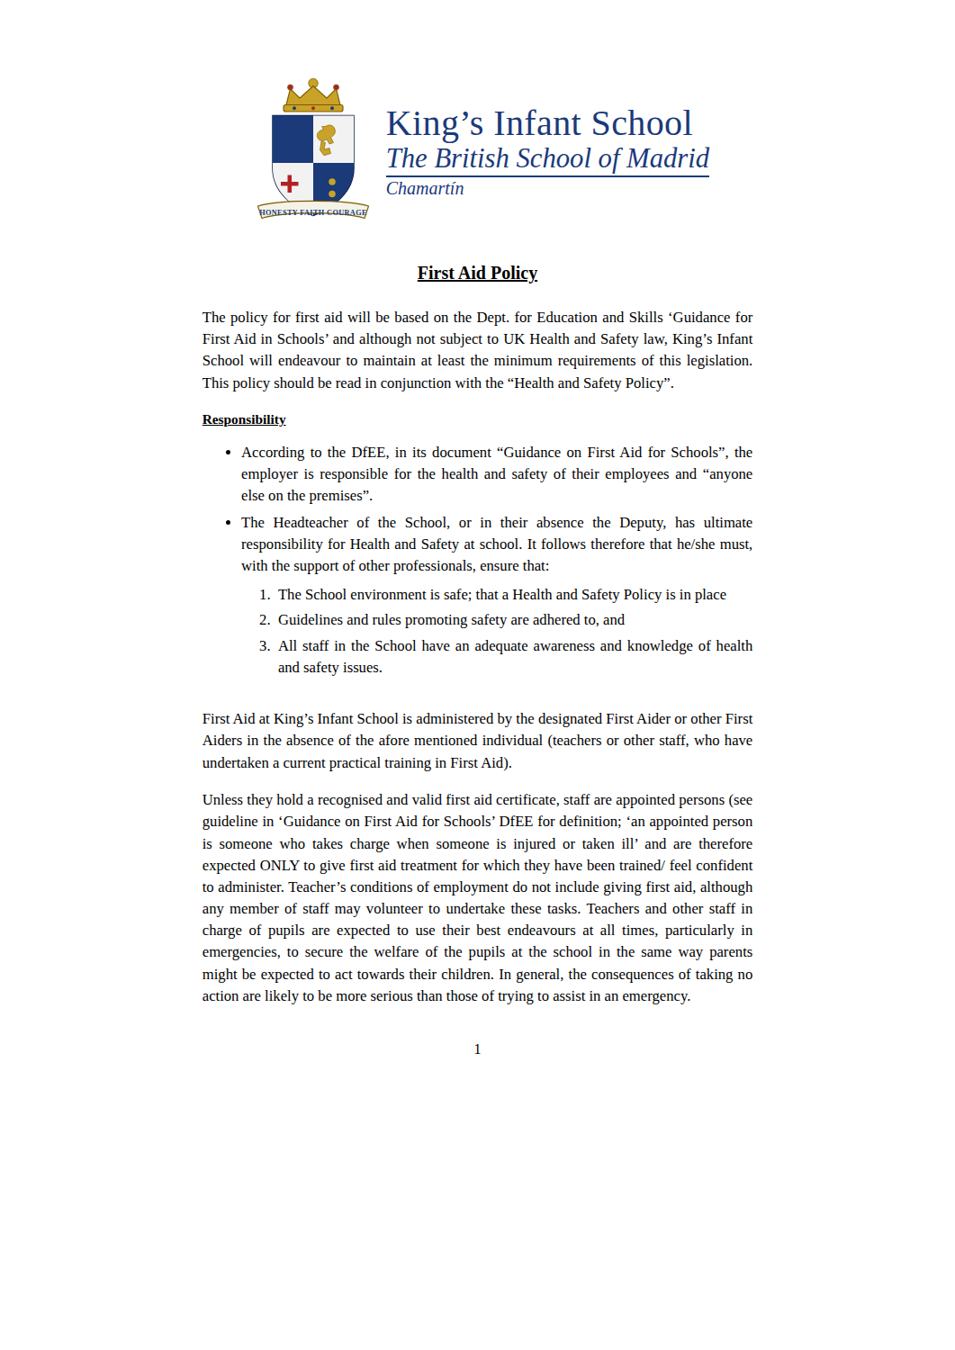HONESTY FAITH COURAGE
King’s Infant School
The British School of Madrid
Chamartín
First Aid Policy
The policy for first aid will be based on the Dept. for Education and Skills ‘Guidance for First Aid in Schools’ and although not subject to UK Health and Safety law, King’s Infant School will endeavour to maintain at least the minimum requirements of this legislation. This policy should be read in conjunction with the “Health and Safety Policy”.
Responsibility
According to the DfEE, in its document “Guidance on First Aid for Schools”, the employer is responsible for the health and safety of their employees and “anyone else on the premises”.
The Headteacher of the School, or in their absence the Deputy, has ultimate responsibility for Health and Safety at school. It follows therefore that he/she must, with the support of other professionals, ensure that:
The School environment is safe; that a Health and Safety Policy is in place
Guidelines and rules promoting safety are adhered to, and
All staff in the School have an adequate awareness and knowledge of health and safety issues.
First Aid at King’s Infant School is administered by the designated First Aider or other First Aiders in the absence of the afore mentioned individual (teachers or other staff, who have undertaken a current practical training in First Aid).
Unless they hold a recognised and valid first aid certificate, staff are appointed persons (see guideline in ‘Guidance on First Aid for Schools’ DfEE for definition; ‘an appointed person is someone who takes charge when someone is injured or taken ill’ and are therefore expected ONLY to give first aid treatment for which they have been trained/ feel confident to administer. Teacher’s conditions of employment do not include giving first aid, although any member of staff may volunteer to undertake these tasks. Teachers and other staff in charge of pupils are expected to use their best endeavours at all times, particularly in emergencies, to secure the welfare of the pupils at the school in the same way parents might be expected to act towards their children. In general, the consequences of taking no action are likely to be more serious than those of trying to assist in an emergency.
1